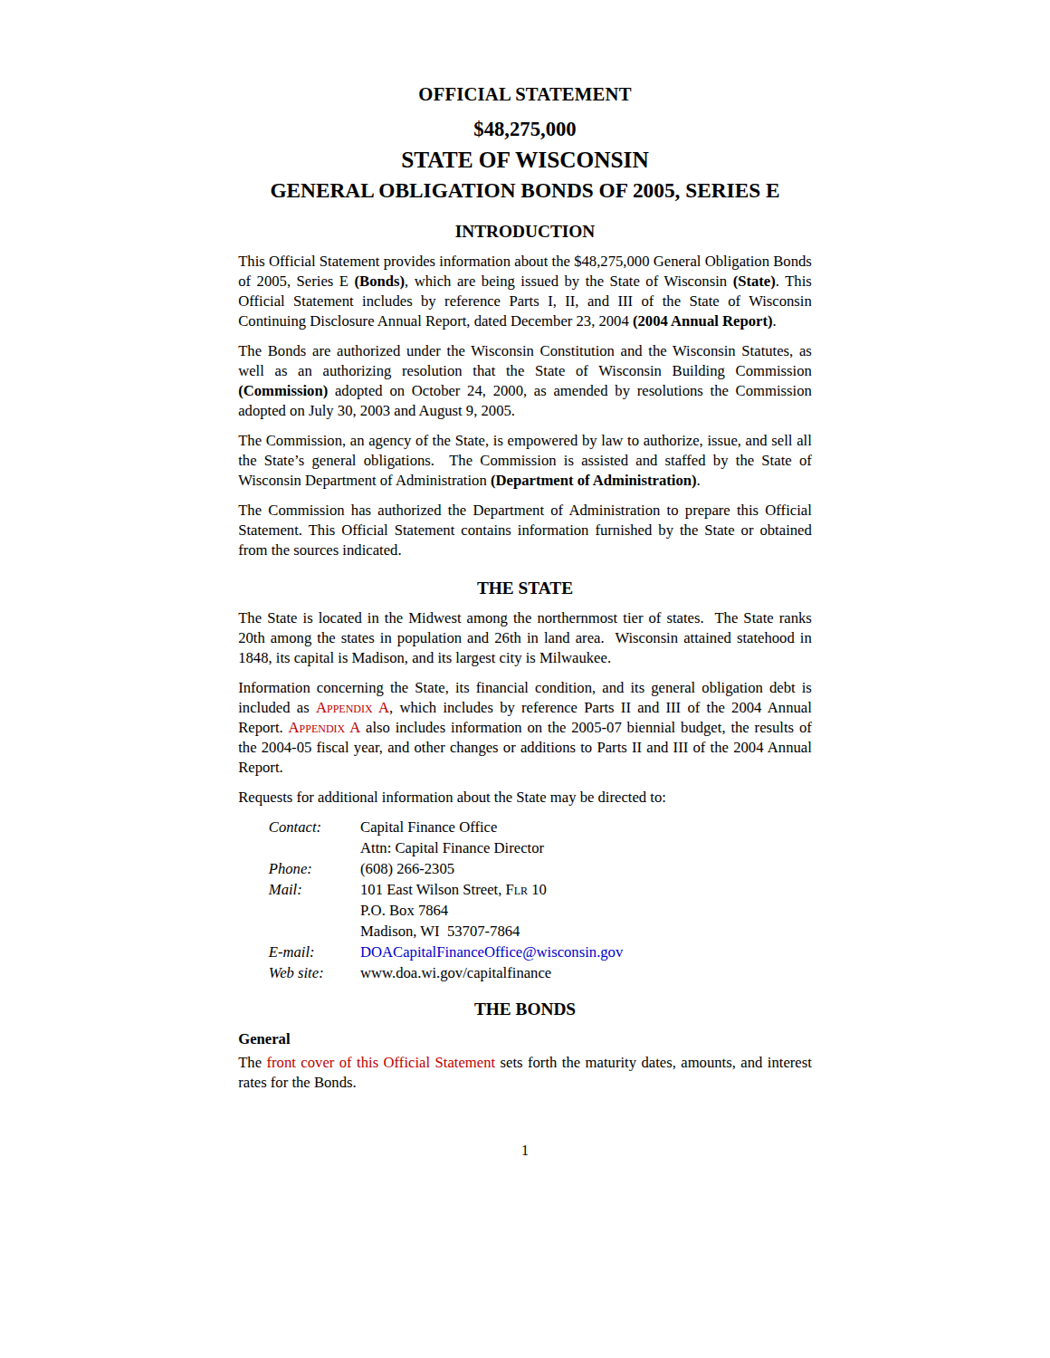OFFICIAL STATEMENT
$48,275,000
STATE OF WISCONSIN
GENERAL OBLIGATION BONDS OF 2005, SERIES E
INTRODUCTION
This Official Statement provides information about the $48,275,000 General Obligation Bonds of 2005, Series E (Bonds), which are being issued by the State of Wisconsin (State). This Official Statement includes by reference Parts I, II, and III of the State of Wisconsin Continuing Disclosure Annual Report, dated December 23, 2004 (2004 Annual Report).
The Bonds are authorized under the Wisconsin Constitution and the Wisconsin Statutes, as well as an authorizing resolution that the State of Wisconsin Building Commission (Commission) adopted on October 24, 2000, as amended by resolutions the Commission adopted on July 30, 2003 and August 9, 2005.
The Commission, an agency of the State, is empowered by law to authorize, issue, and sell all the State’s general obligations. The Commission is assisted and staffed by the State of Wisconsin Department of Administration (Department of Administration).
The Commission has authorized the Department of Administration to prepare this Official Statement. This Official Statement contains information furnished by the State or obtained from the sources indicated.
THE STATE
The State is located in the Midwest among the northernmost tier of states. The State ranks 20th among the states in population and 26th in land area. Wisconsin attained statehood in 1848, its capital is Madison, and its largest city is Milwaukee.
Information concerning the State, its financial condition, and its general obligation debt is included as Appendix A, which includes by reference Parts II and III of the 2004 Annual Report. Appendix A also includes information on the 2005-07 biennial budget, the results of the 2004-05 fiscal year, and other changes or additions to Parts II and III of the 2004 Annual Report.
Requests for additional information about the State may be directed to:
| Contact: | Capital Finance Office |
| | Attn: Capital Finance Director |
| Phone: | (608) 266-2305 |
| Mail: | 101 East Wilson Street, Flr 10 |
| | P.O. Box 7864 |
| | Madison, WI 53707-7864 |
| E-mail: | DOACapitalFinanceOffice@wisconsin.gov |
| Web site: | www.doa.wi.gov/capitalfinance |
THE BONDS
General
The front cover of this Official Statement sets forth the maturity dates, amounts, and interest rates for the Bonds.
1